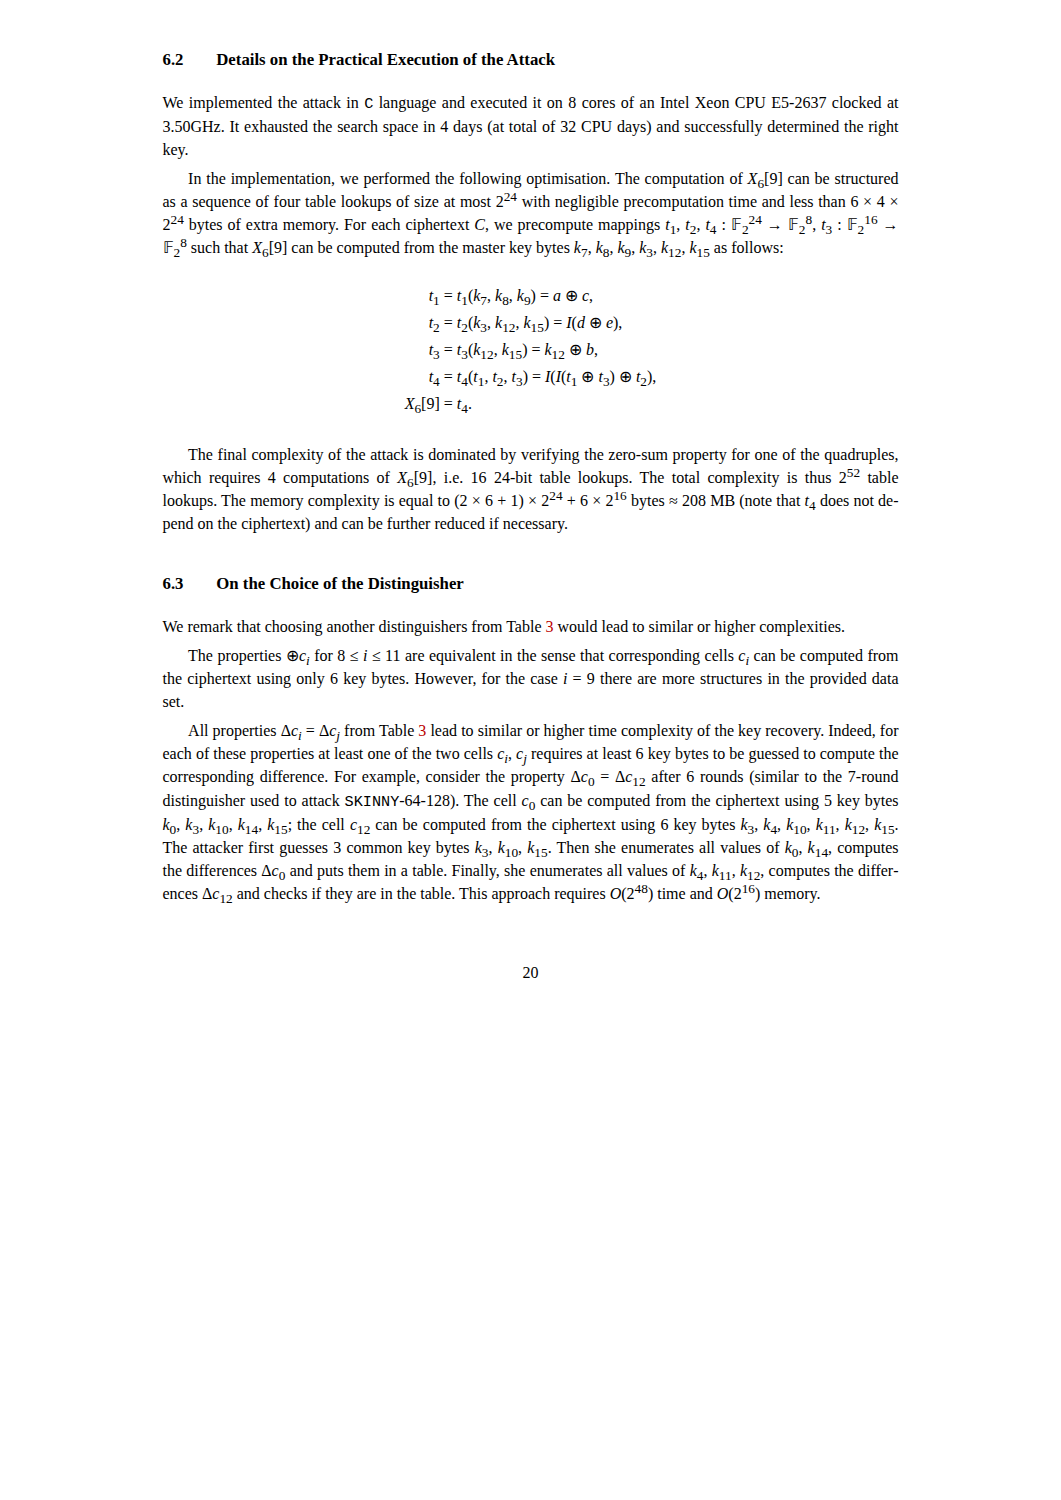6.2 Details on the Practical Execution of the Attack
We implemented the attack in C language and executed it on 8 cores of an Intel Xeon CPU E5-2637 clocked at 3.50GHz. It exhausted the search space in 4 days (at total of 32 CPU days) and successfully determined the right key.
In the implementation, we performed the following optimisation. The computation of X6[9] can be structured as a sequence of four table lookups of size at most 224 with negligible precomputation time and less than 6 × 4 × 224 bytes of extra memory. For each ciphertext C, we precompute mappings t1, t2, t4 : 𝔽224 → 𝔽28, t3 : 𝔽216 → 𝔽28 such that X6[9] can be computed from the master key bytes k7, k8, k9, k3, k12, k15 as follows:
| t 1 | = | t 1 ( k 7 , k 8 , k 9 ) = a ⊕ c , |
| t 2 | = | t 2 ( k 3 , k 12 , k 15 ) = I ( d ⊕ e ), |
| t 3 | = | t 3 ( k 12 , k 15 ) = k 12 ⊕ b , |
| t 4 | = | t 4 ( t 1 , t 2 , t 3 ) = I ( I ( t 1 ⊕ t 3 ) ⊕ t 2 ), |
| X 6 [9] | = | t 4 . |
The final complexity of the attack is dominated by verifying the zero-sum property for one of the quadruples, which requires 4 computations of X6[9], i.e. 16 24-bit table lookups. The total complexity is thus 252 table lookups. The memory complexity is equal to (2 × 6 + 1) × 224 + 6 × 216 bytes ≈ 208 MB (note that t4 does not depend on the ciphertext) and can be further reduced if necessary.
6.3 On the Choice of the Distinguisher
We remark that choosing another distinguishers from Table 3 would lead to similar or higher complexities.
The properties ⊕ci for 8 ≤ i ≤ 11 are equivalent in the sense that corresponding cells ci can be computed from the ciphertext using only 6 key bytes. However, for the case i = 9 there are more structures in the provided data set.
All properties Δci = Δcj from Table 3 lead to similar or higher time complexity of the key recovery. Indeed, for each of these properties at least one of the two cells ci, cj requires at least 6 key bytes to be guessed to compute the corresponding difference. For example, consider the property Δc0 = Δc12 after 6 rounds (similar to the 7-round distinguisher used to attack SKINNY-64-128). The cell c0 can be computed from the ciphertext using 5 key bytes k0, k3, k10, k14, k15; the cell c12 can be computed from the ciphertext using 6 key bytes k3, k4, k10, k11, k12, k15. The attacker first guesses 3 common key bytes k3, k10, k15. Then she enumerates all values of k0, k14, computes the differences Δc0 and puts them in a table. Finally, she enumerates all values of k4, k11, k12, computes the differences Δc12 and checks if they are in the table. This approach requires O(248) time and O(216) memory.
20